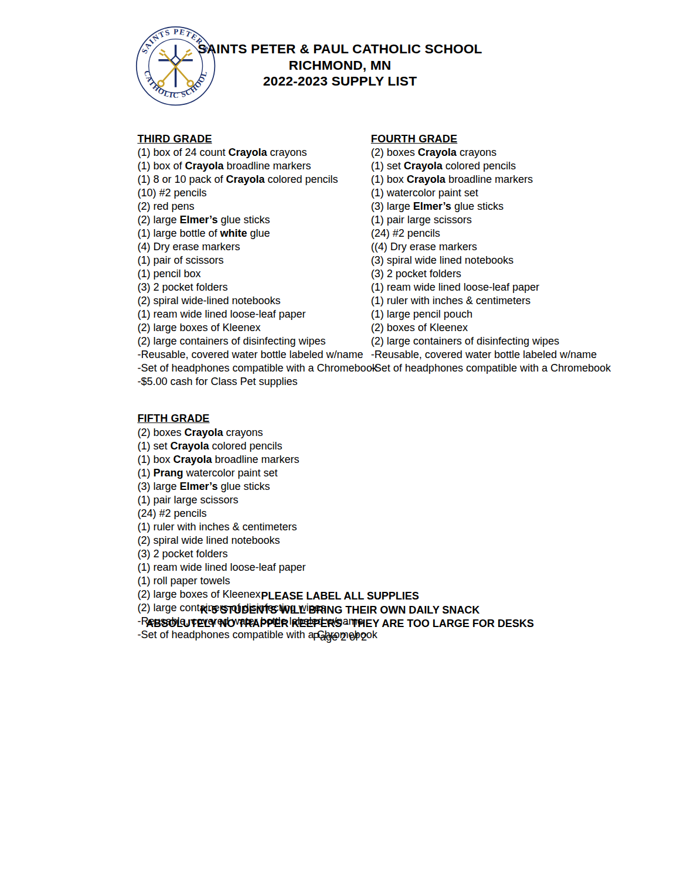SAINTS PETER & CATHOLIC SCHOOL
SAINTS PETER & PAUL CATHOLIC SCHOOL
RICHMOND, MN
2022-2023 SUPPLY LIST
THIRD GRADE
(1) box of 24 count Crayola crayons
(1) box of Crayola broadline markers
(1) 8 or 10 pack of Crayola colored pencils
(10) #2 pencils
(2) red pens
(2) large Elmer’s glue sticks
(1) large bottle of white glue
(4) Dry erase markers
(1) pair of scissors
(1) pencil box
(3) 2 pocket folders
(2) spiral wide-lined notebooks
(1) ream wide lined loose-leaf paper
(2) large boxes of Kleenex
(2) large containers of disinfecting wipes
-Reusable, covered water bottle labeled w/name
-Set of headphones compatible with a Chromebook
-$5.00 cash for Class Pet supplies
FIFTH GRADE
(2) boxes Crayola crayons
(1) set Crayola colored pencils
(1) box Crayola broadline markers
(1) Prang watercolor paint set
(3) large Elmer’s glue sticks
(1) pair large scissors
(24) #2 pencils
(1) ruler with inches & centimeters
(2) spiral wide lined notebooks
(3) 2 pocket folders
(1) ream wide lined loose-leaf paper
(1) roll paper towels
(2) large boxes of Kleenex
(2) large containers of disinfecting wipes
-Reusable, covered water bottle labeled w/name
-Set of headphones compatible with a Chromebook
FOURTH GRADE
(2) boxes Crayola crayons
(1) set Crayola colored pencils
(1) box Crayola broadline markers
(1) watercolor paint set
(3) large Elmer’s glue sticks
(1) pair large scissors
(24) #2 pencils
((4) Dry erase markers
(3) spiral wide lined notebooks
(3) 2 pocket folders
(1) ream wide lined loose-leaf paper
(1) ruler with inches & centimeters
(1) large pencil pouch
(2) boxes of Kleenex
(2) large containers of disinfecting wipes
-Reusable, covered water bottle labeled w/name
-Set of headphones compatible with a Chromebook
PLEASE LABEL ALL SUPPLIES
K-5 STUDENTS WILL BRING THEIR OWN DAILY SNACK
ABSOLUTELY NO TRAPPER KEEPERS - THEY ARE TOO LARGE FOR DESKS
Page 2 of 2